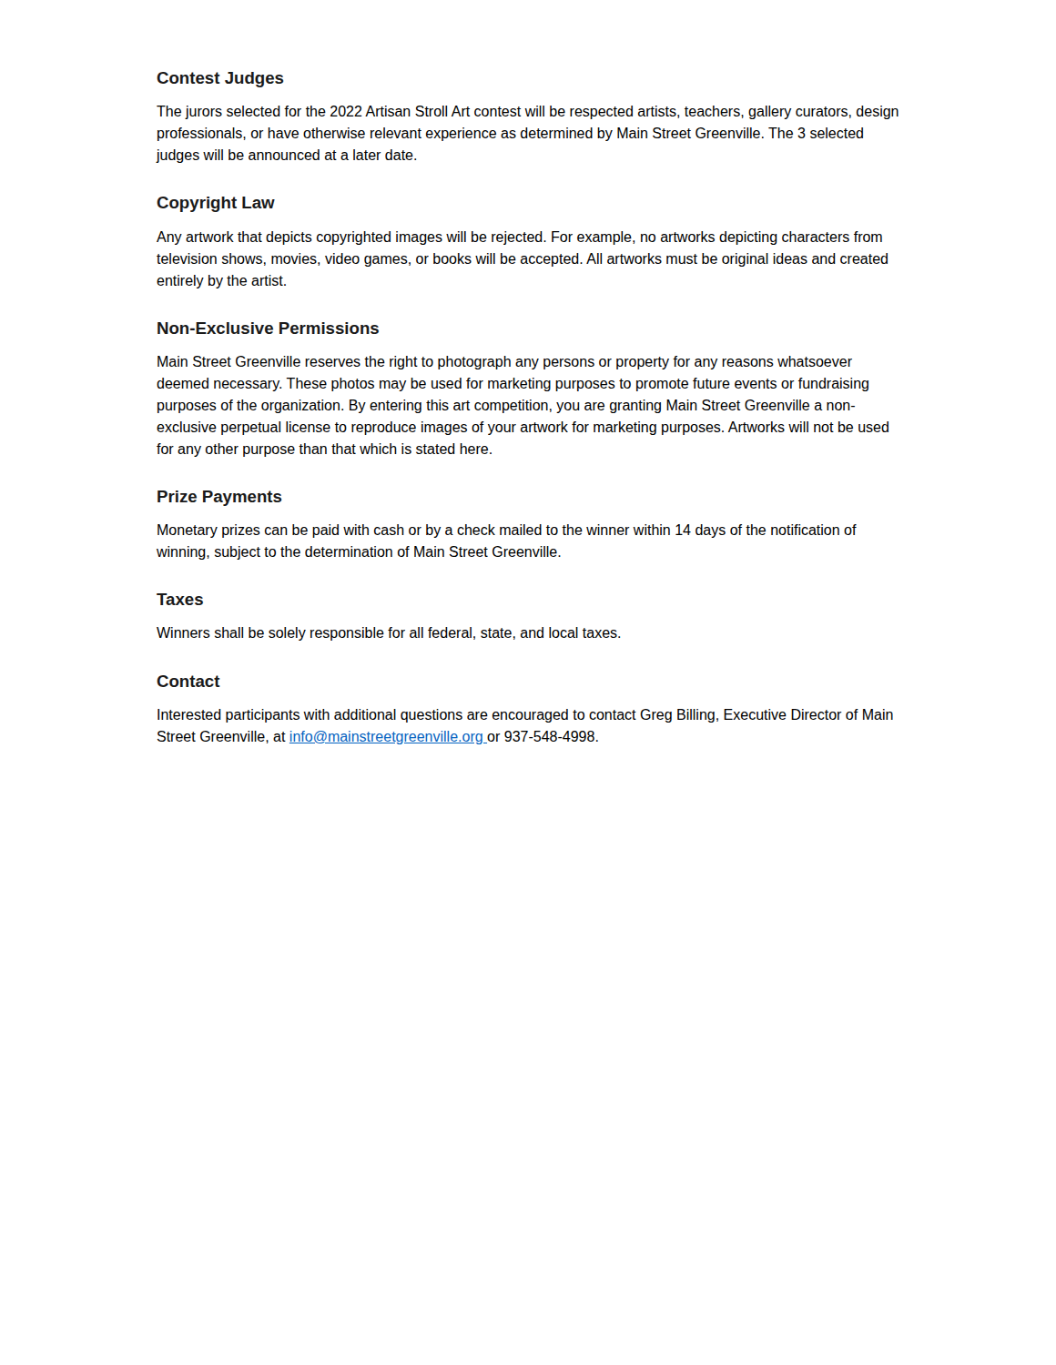Contest Judges
The jurors selected for the 2022 Artisan Stroll Art contest will be respected artists, teachers, gallery curators, design professionals, or have otherwise relevant experience as determined by Main Street Greenville. The 3 selected judges will be announced at a later date.
Copyright Law
Any artwork that depicts copyrighted images will be rejected. For example, no artworks depicting characters from television shows, movies, video games, or books will be accepted. All artworks must be original ideas and created entirely by the artist.
Non-Exclusive Permissions
Main Street Greenville reserves the right to photograph any persons or property for any reasons whatsoever deemed necessary. These photos may be used for marketing purposes to promote future events or fundraising purposes of the organization. By entering this art competition, you are granting Main Street Greenville a non-exclusive perpetual license to reproduce images of your artwork for marketing purposes. Artworks will not be used for any other purpose than that which is stated here.
Prize Payments
Monetary prizes can be paid with cash or by a check mailed to the winner within 14 days of the notification of winning, subject to the determination of Main Street Greenville.
Taxes
Winners shall be solely responsible for all federal, state, and local taxes.
Contact
Interested participants with additional questions are encouraged to contact Greg Billing, Executive Director of Main Street Greenville, at info@mainstreetgreenville.org or 937-548-4998.